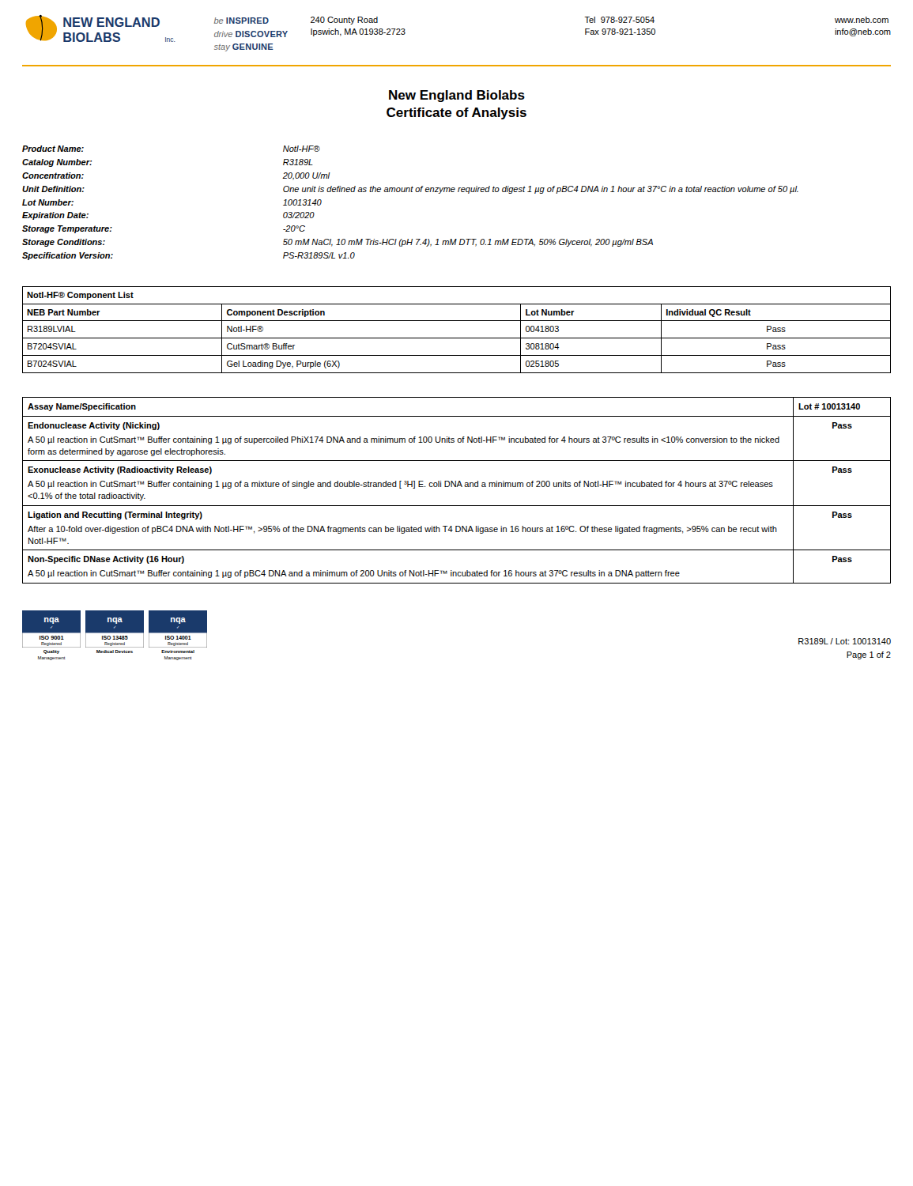be INSPIRED
drive DISCOVERY
stay GENUINE
240 County Road
Ipswich, MA 01938-2723
Tel 978-927-5054
Fax 978-921-1350
www.neb.com
info@neb.com
New England Biolabs Certificate of Analysis
| Product Name: | NotI-HF® |
| Catalog Number: | R3189L |
| Concentration: | 20,000 U/ml |
| Unit Definition: | One unit is defined as the amount of enzyme required to digest 1 µg of pBC4 DNA in 1 hour at 37°C in a total reaction volume of 50 µl. |
| Lot Number: | 10013140 |
| Expiration Date: | 03/2020 |
| Storage Temperature: | -20°C |
| Storage Conditions: | 50 mM NaCl, 10 mM Tris-HCl (pH 7.4), 1 mM DTT, 0.1 mM EDTA, 50% Glycerol, 200 µg/ml BSA |
| Specification Version: | PS-R3189S/L v1.0 |
| NotI-HF® Component List |
| --- |
| NEB Part Number | Component Description | Lot Number | Individual QC Result |
| R3189LVIAL | NotI-HF® | 0041803 | Pass |
| B7204SVIAL | CutSmart® Buffer | 3081804 | Pass |
| B7024SVIAL | Gel Loading Dye, Purple (6X) | 0251805 | Pass |
| Assay Name/Specification | Lot # 10013140 |
| --- | --- |
| Endonuclease Activity (Nicking) A 50 µl reaction in CutSmart™ Buffer containing 1 µg of supercoiled PhiX174 DNA and a minimum of 100 Units of NotI-HF™ incubated for 4 hours at 37ºC results in <10% conversion to the nicked form as determined by agarose gel electrophoresis. | Pass |
| Exonuclease Activity (Radioactivity Release) A 50 µl reaction in CutSmart™ Buffer containing 1 µg of a mixture of single and double-stranded [ ³H] E. coli DNA and a minimum of 200 units of NotI-HF™ incubated for 4 hours at 37ºC releases <0.1% of the total radioactivity. | Pass |
| Ligation and Recutting (Terminal Integrity) After a 10-fold over-digestion of pBC4 DNA with NotI-HF™, >95% of the DNA fragments can be ligated with T4 DNA ligase in 16 hours at 16ºC. Of these ligated fragments, >95% can be recut with NotI-HF™. | Pass |
| Non-Specific DNase Activity (16 Hour) A 50 µl reaction in CutSmart™ Buffer containing 1 µg of pBC4 DNA and a minimum of 200 Units of NotI-HF™ incubated for 16 hours at 37ºC results in a DNA pattern free | Pass |
Quality Management
Medical Devices
Environmental Management
R3189L / Lot: 10013140
Page 1 of 2